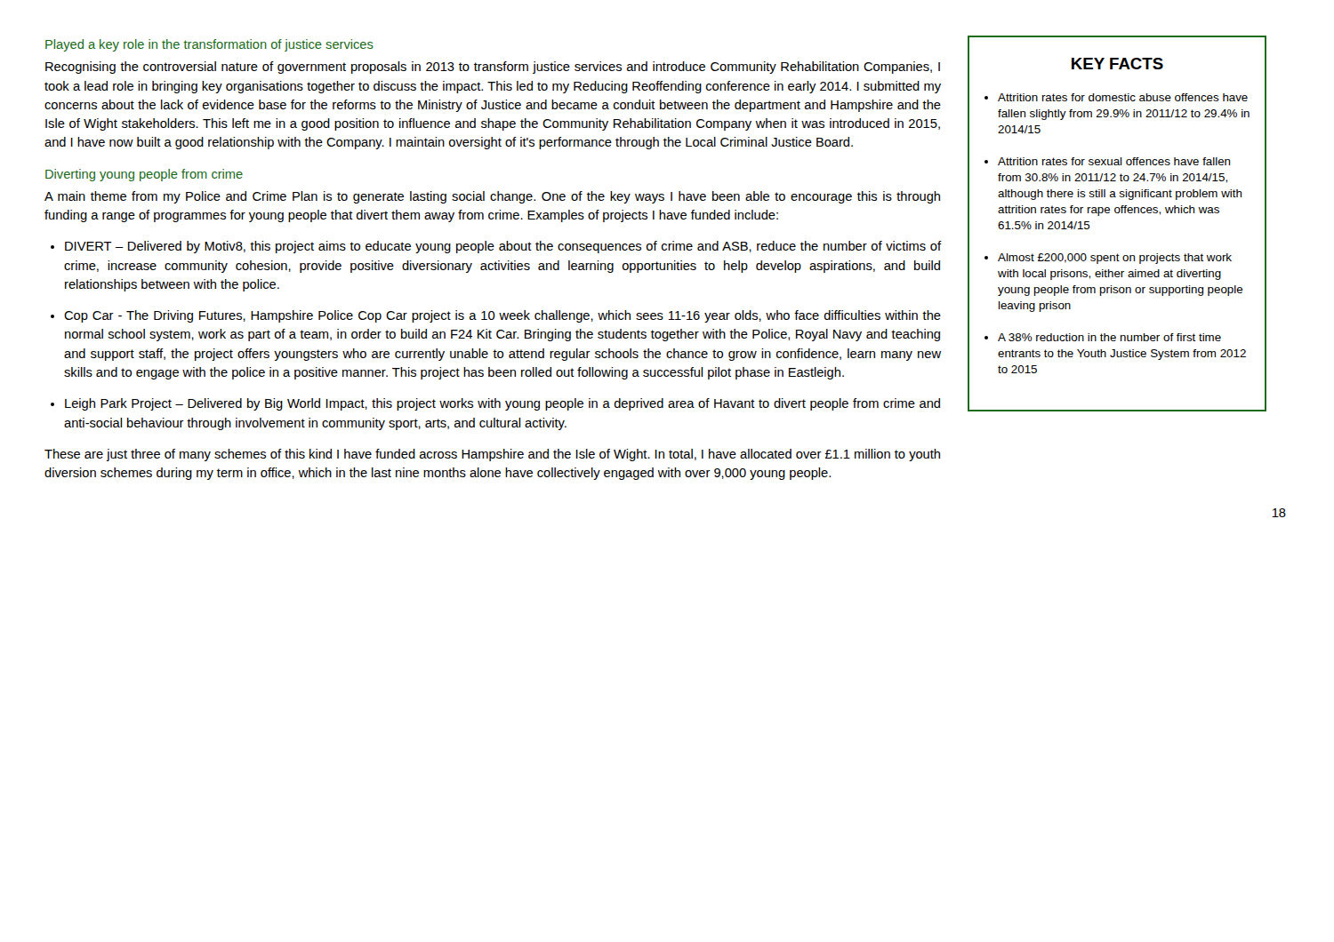Played a key role in the transformation of justice services
Recognising the controversial nature of government proposals in 2013 to transform justice services and introduce Community Rehabilitation Companies, I took a lead role in bringing key organisations together to discuss the impact. This led to my Reducing Reoffending conference in early 2014. I submitted my concerns about the lack of evidence base for the reforms to the Ministry of Justice and became a conduit between the department and Hampshire and the Isle of Wight stakeholders. This left me in a good position to influence and shape the Community Rehabilitation Company when it was introduced in 2015, and I have now built a good relationship with the Company. I maintain oversight of it's performance through the Local Criminal Justice Board.
Diverting young people from crime
A main theme from my Police and Crime Plan is to generate lasting social change. One of the key ways I have been able to encourage this is through funding a range of programmes for young people that divert them away from crime. Examples of projects I have funded include:
DIVERT – Delivered by Motiv8, this project aims to educate young people about the consequences of crime and ASB, reduce the number of victims of crime, increase community cohesion, provide positive diversionary activities and learning opportunities to help develop aspirations, and build relationships between with the police.
Cop Car - The Driving Futures, Hampshire Police Cop Car project is a 10 week challenge, which sees 11-16 year olds, who face difficulties within the normal school system, work as part of a team, in order to build an F24 Kit Car. Bringing the students together with the Police, Royal Navy and teaching and support staff, the project offers youngsters who are currently unable to attend regular schools the chance to grow in confidence, learn many new skills and to engage with the police in a positive manner. This project has been rolled out following a successful pilot phase in Eastleigh.
Leigh Park Project – Delivered by Big World Impact, this project works with young people in a deprived area of Havant to divert people from crime and anti-social behaviour through involvement in community sport, arts, and cultural activity.
These are just three of many schemes of this kind I have funded across Hampshire and the Isle of Wight. In total, I have allocated over £1.1 million to youth diversion schemes during my term in office, which in the last nine months alone have collectively engaged with over 9,000 young people.
KEY FACTS
Attrition rates for domestic abuse offences have fallen slightly from 29.9% in 2011/12 to 29.4% in 2014/15
Attrition rates for sexual offences have fallen from 30.8% in 2011/12 to 24.7% in 2014/15, although there is still a significant problem with attrition rates for rape offences, which was 61.5% in 2014/15
Almost £200,000 spent on projects that work with local prisons, either aimed at diverting young people from prison or supporting people leaving prison
A 38% reduction in the number of first time entrants to the Youth Justice System from 2012 to 2015
18